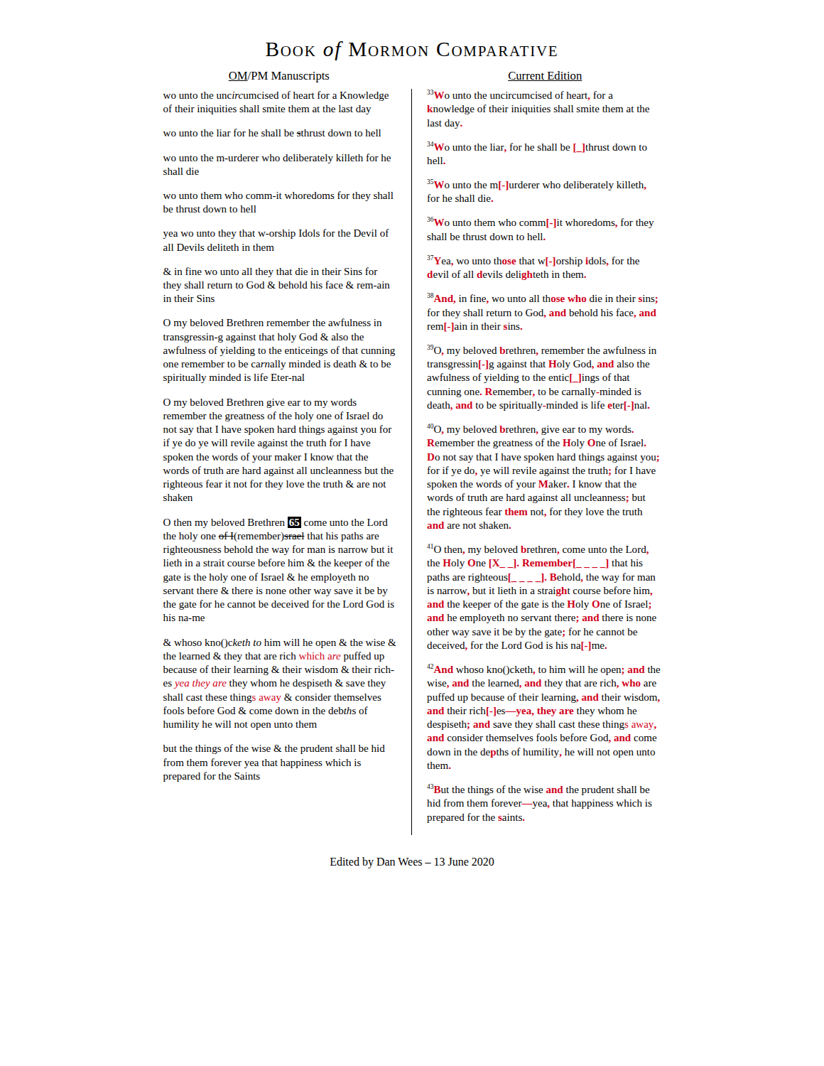Book of Mormon Comparative
OM/PM Manuscripts
Current Edition
wo unto the uncircumcised of heart for a Knowledge of their iniquities shall smite them at the last day
wo unto the liar for he shall be sthrust down to hell
wo unto the m-urderer who deliberately killeth for he shall die
wo unto them who comm-it whoredoms for they shall be thrust down to hell
yea wo unto they that w-orship Idols for the Devil of all Devils deliteth in them
& in fine wo unto all they that die in their Sins for they shall return to God & behold his face & rem-ain in their Sins
O my beloved Brethren remember the awfulness in transgressin-g against that holy God & also the awfulness of yielding to the enticeings of that cunning one remember to be carnally minded is death & to be spiritually minded is life Eter-nal
O my beloved Brethren give ear to my words remember the greatness of the holy one of Israel do not say that I have spoken hard things against you for if ye do ye will revile against the truth for I have spoken the words of your maker I know that the words of truth are hard against all uncleanness but the righteous fear it not for they love the truth & are not shaken
O then my beloved Brethren 65 come unto the Lord the holy one of I(remember)srael that his paths are righteousness behold the way for man is narrow but it lieth in a strait course before him & the keeper of the gate is the holy one of Israel & he employeth no servant there & there is none other way save it be by the gate for he cannot be deceived for the Lord God is his na-me
& whoso kno()cketh to him will he open & the wise & the learned & they that are rich which a re puffed up because of their learning & their wisdom & their rich-es yea they are they whom he despiseth & save they shall cast these things away & consider themselves fools before God & come down in the debths of humility he will not open unto them
but the things of the wise & the prudent shall be hid from them forever yea that happiness which is prepared for the Saints
33Wo unto the uncircumcised of heart, for a knowledge of their iniquities shall smite them at the last day.
34Wo unto the liar, for he shall be [_] thrust down to hell.
35Wo unto the m[-] urderer who deliberately killeth, for he shall die.
36Wo unto them who comm[-] it whoredoms, for they shall be thrust down to hell.
37Yea, wo unto those that w[-] orship idols, for the devil of all devils delighteth in them.
38And, in fine, wo unto all those who die in their sins; for they shall return to God, and behold his face, and rem[-] ain in their sins.
39O, my beloved brethren, remember the awfulness in transgressin[-] g against that Holy God, and also the awfulness of yielding to the entic[_] ings of that cunning one. Remember, to be carnally-minded is death, and to be spiritually-minded is life eter[-] nal.
40O, my beloved brethren, give ear to my words. Remember the greatness of the Holy One of Israel. Do not say that I have spoken hard things against you; for if ye do, ye will revile against the truth; for I have spoken the words of your Maker. I know that the words of truth are hard against all uncleanness; but the righteous fear them not, for they love the truth and are not shaken.
41O then, my beloved brethren, come unto the Lord, the Holy One [X_ _]. Remember[_ _ _ _] that his paths are righteous[_ _ _ _]. Behold, the way for man is narrow, but it lieth in a straight course before him, and the keeper of the gate is the Holy One of Israel; and he employeth no servant there; and there is none other way save it be by the gate; for he cannot be deceived, for the Lord God is his na[-] me.
42And whoso kno()cketh, to him will he open; and the wise, and the learned, and they that are rich, who are puffed up because of their learning, and their wisdom, and their rich[-] es—yea, they are they whom he despiseth; and save they shall cast these things away, and consider themselves fools before God, and come down in the depths of humility, he will not open unto them.
43But the things of the wise and the prudent shall be hid from them forever—yea, that happiness which is prepared for the saints.
Edited by Dan Wees – 13 June 2020